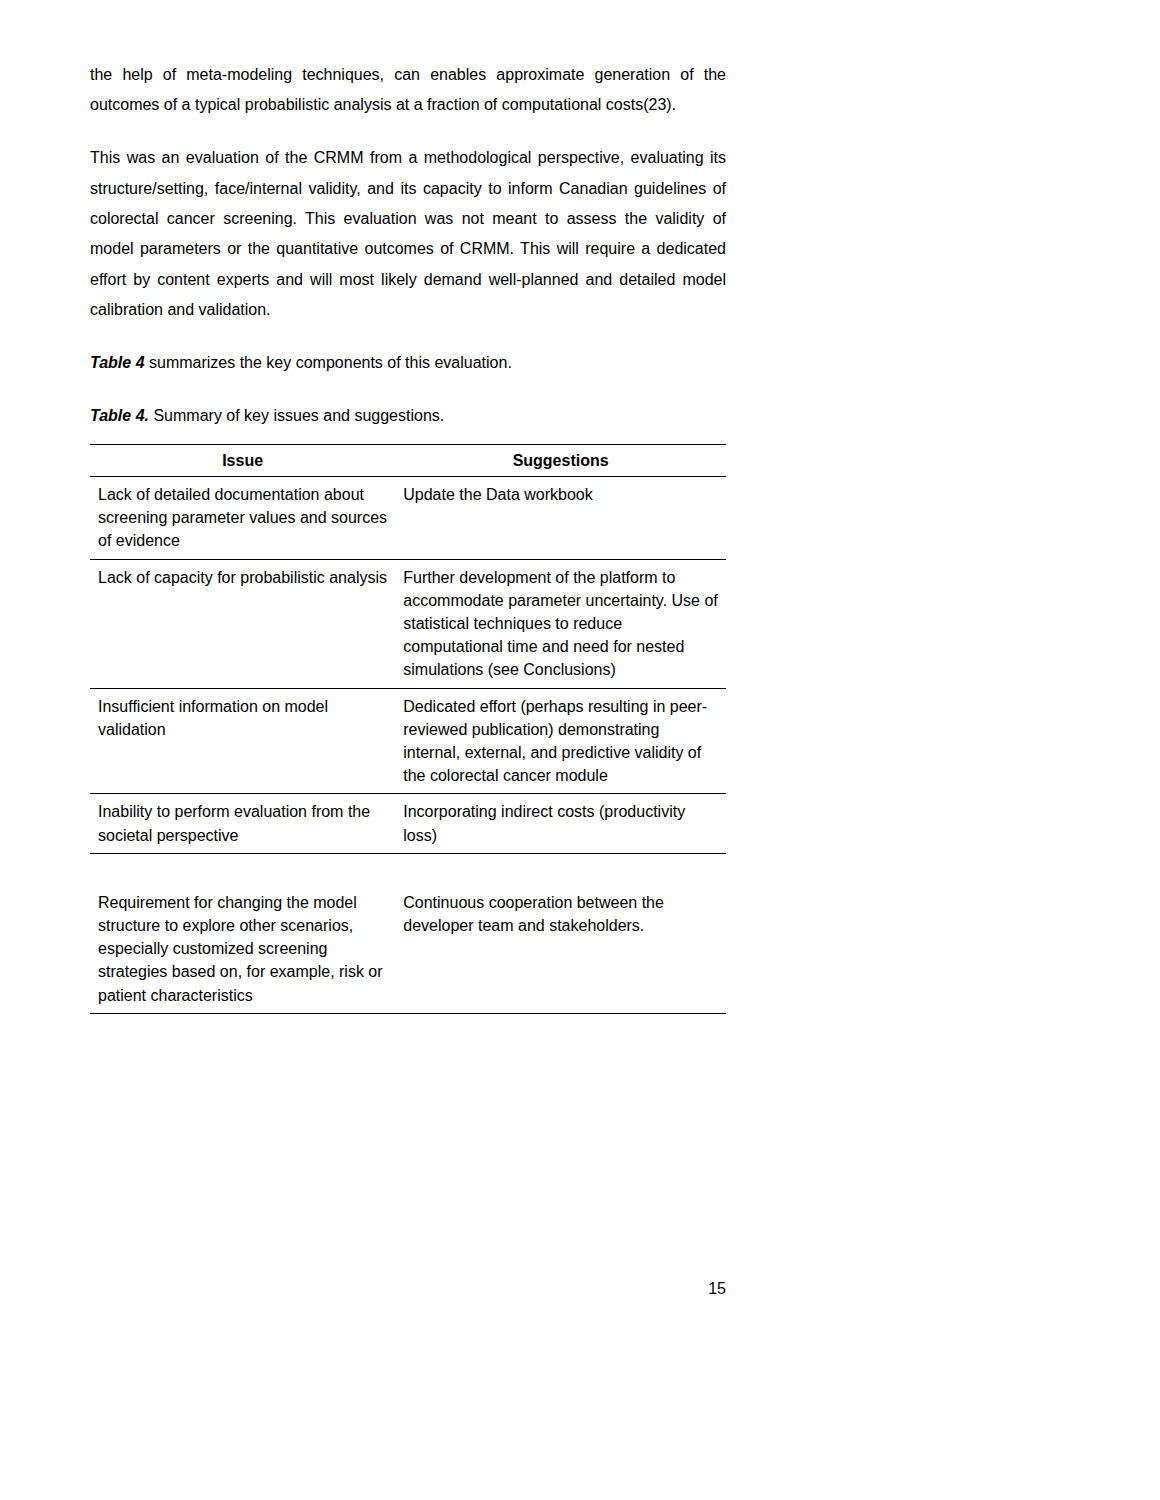the help of meta-modeling techniques, can enables approximate generation of the outcomes of a typical probabilistic analysis at a fraction of computational costs(23).
This was an evaluation of the CRMM from a methodological perspective, evaluating its structure/setting, face/internal validity, and its capacity to inform Canadian guidelines of colorectal cancer screening. This evaluation was not meant to assess the validity of model parameters or the quantitative outcomes of CRMM. This will require a dedicated effort by content experts and will most likely demand well-planned and detailed model calibration and validation.
Table 4 summarizes the key components of this evaluation.
Table 4. Summary of key issues and suggestions.
| Issue | Suggestions |
| --- | --- |
| Lack of detailed documentation about screening parameter values and sources of evidence | Update the Data workbook |
| Lack of capacity for probabilistic analysis | Further development of the platform to accommodate parameter uncertainty. Use of statistical techniques to reduce computational time and need for nested simulations (see Conclusions) |
| Insufficient information on model validation | Dedicated effort (perhaps resulting in peer-reviewed publication) demonstrating internal, external, and predictive validity of the colorectal cancer module |
| Inability to perform evaluation from the societal perspective | Incorporating indirect costs (productivity loss) |
| Requirement for changing the model structure to explore other scenarios, especially customized screening strategies based on, for example, risk or patient characteristics | Continuous cooperation between the developer team and stakeholders. |
15